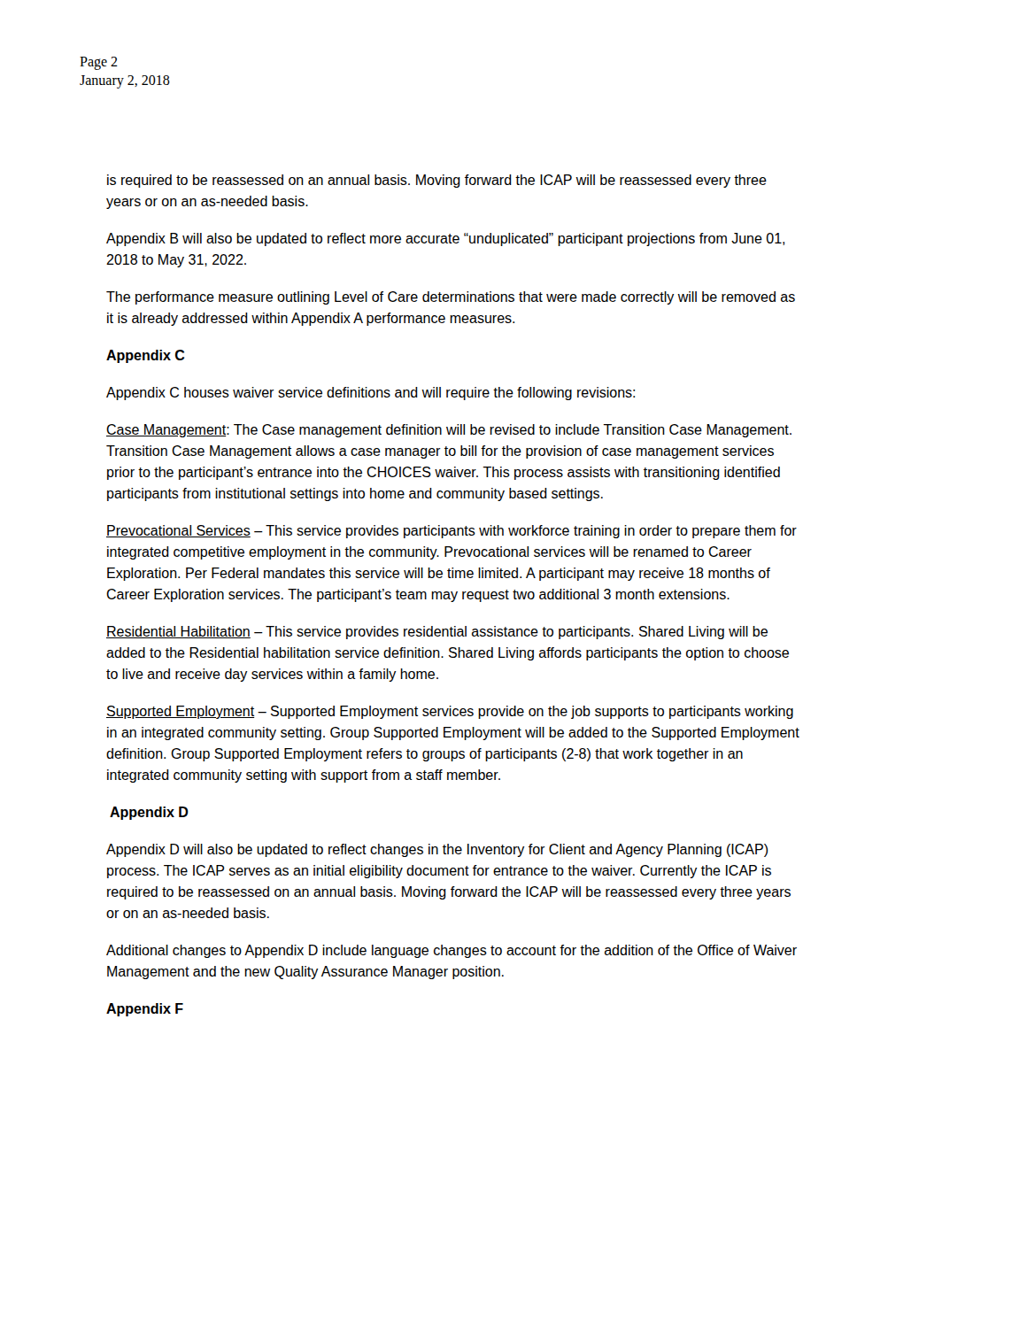Page 2
January 2, 2018
is required to be reassessed on an annual basis. Moving forward the ICAP will be reassessed every three years or on an as-needed basis.
Appendix B will also be updated to reflect more accurate “unduplicated” participant projections from June 01, 2018 to May 31, 2022.
The performance measure outlining Level of Care determinations that were made correctly will be removed as it is already addressed within Appendix A performance measures.
Appendix C
Appendix C houses waiver service definitions and will require the following revisions:
Case Management: The Case management definition will be revised to include Transition Case Management. Transition Case Management allows a case manager to bill for the provision of case management services prior to the participant’s entrance into the CHOICES waiver. This process assists with transitioning identified participants from institutional settings into home and community based settings.
Prevocational Services – This service provides participants with workforce training in order to prepare them for integrated competitive employment in the community. Prevocational services will be renamed to Career Exploration. Per Federal mandates this service will be time limited. A participant may receive 18 months of Career Exploration services. The participant’s team may request two additional 3 month extensions.
Residential Habilitation – This service provides residential assistance to participants. Shared Living will be added to the Residential habilitation service definition. Shared Living affords participants the option to choose to live and receive day services within a family home.
Supported Employment – Supported Employment services provide on the job supports to participants working in an integrated community setting. Group Supported Employment will be added to the Supported Employment definition. Group Supported Employment refers to groups of participants (2-8) that work together in an integrated community setting with support from a staff member.
Appendix D
Appendix D will also be updated to reflect changes in the Inventory for Client and Agency Planning (ICAP) process. The ICAP serves as an initial eligibility document for entrance to the waiver. Currently the ICAP is required to be reassessed on an annual basis. Moving forward the ICAP will be reassessed every three years or on an as-needed basis.
Additional changes to Appendix D include language changes to account for the addition of the Office of Waiver Management and the new Quality Assurance Manager position.
Appendix F